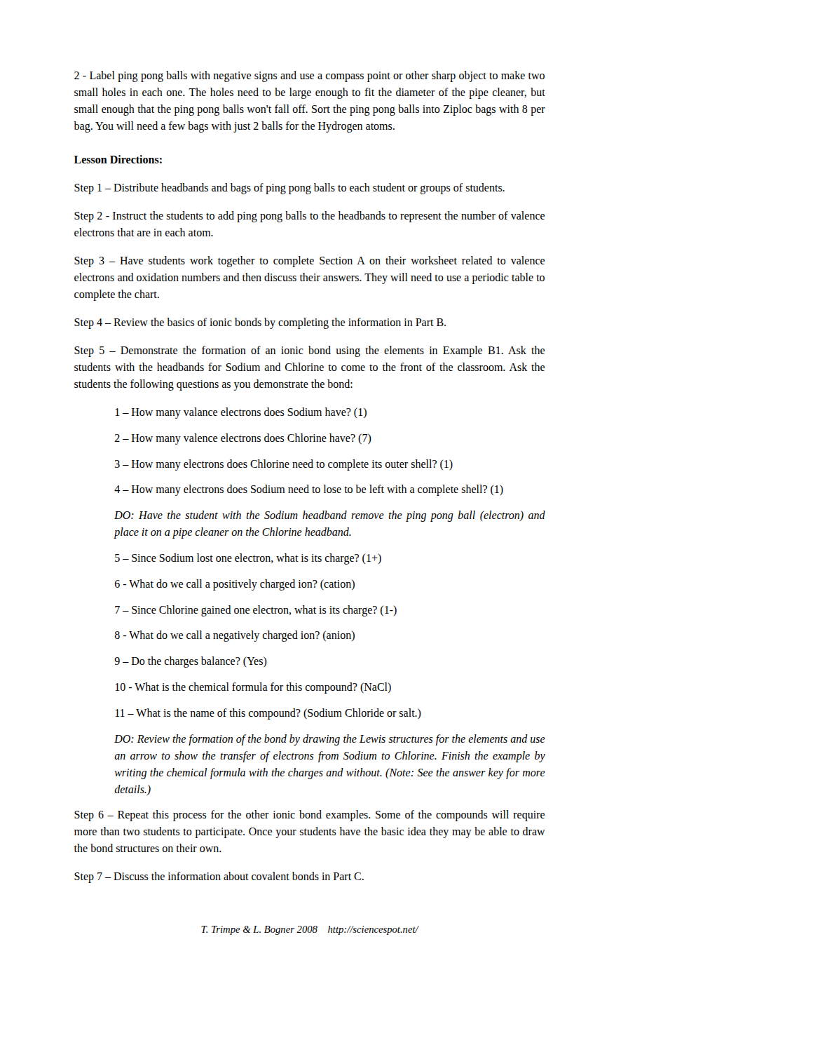2 - Label ping pong balls with negative signs and use a compass point or other sharp object to make two small holes in each one. The holes need to be large enough to fit the diameter of the pipe cleaner, but small enough that the ping pong balls won't fall off. Sort the ping pong balls into Ziploc bags with 8 per bag. You will need a few bags with just 2 balls for the Hydrogen atoms.
Lesson Directions:
Step 1 – Distribute headbands and bags of ping pong balls to each student or groups of students.
Step 2 - Instruct the students to add ping pong balls to the headbands to represent the number of valence electrons that are in each atom.
Step 3 – Have students work together to complete Section A on their worksheet related to valence electrons and oxidation numbers and then discuss their answers. They will need to use a periodic table to complete the chart.
Step 4 – Review the basics of ionic bonds by completing the information in Part B.
Step 5 – Demonstrate the formation of an ionic bond using the elements in Example B1. Ask the students with the headbands for Sodium and Chlorine to come to the front of the classroom. Ask the students the following questions as you demonstrate the bond:
1 – How many valance electrons does Sodium have? (1)
2 – How many valence electrons does Chlorine have? (7)
3 – How many electrons does Chlorine need to complete its outer shell? (1)
4 – How many electrons does Sodium need to lose to be left with a complete shell? (1)
DO: Have the student with the Sodium headband remove the ping pong ball (electron) and place it on a pipe cleaner on the Chlorine headband.
5 – Since Sodium lost one electron, what is its charge? (1+)
6 - What do we call a positively charged ion? (cation)
7 – Since Chlorine gained one electron, what is its charge? (1-)
8 - What do we call a negatively charged ion? (anion)
9 – Do the charges balance? (Yes)
10 - What is the chemical formula for this compound? (NaCl)
11 – What is the name of this compound? (Sodium Chloride or salt.)
DO: Review the formation of the bond by drawing the Lewis structures for the elements and use an arrow to show the transfer of electrons from Sodium to Chlorine. Finish the example by writing the chemical formula with the charges and without. (Note: See the answer key for more details.)
Step 6 – Repeat this process for the other ionic bond examples. Some of the compounds will require more than two students to participate. Once your students have the basic idea they may be able to draw the bond structures on their own.
Step 7 – Discuss the information about covalent bonds in Part C.
T. Trimpe & L. Bogner 2008 http://sciencespot.net/